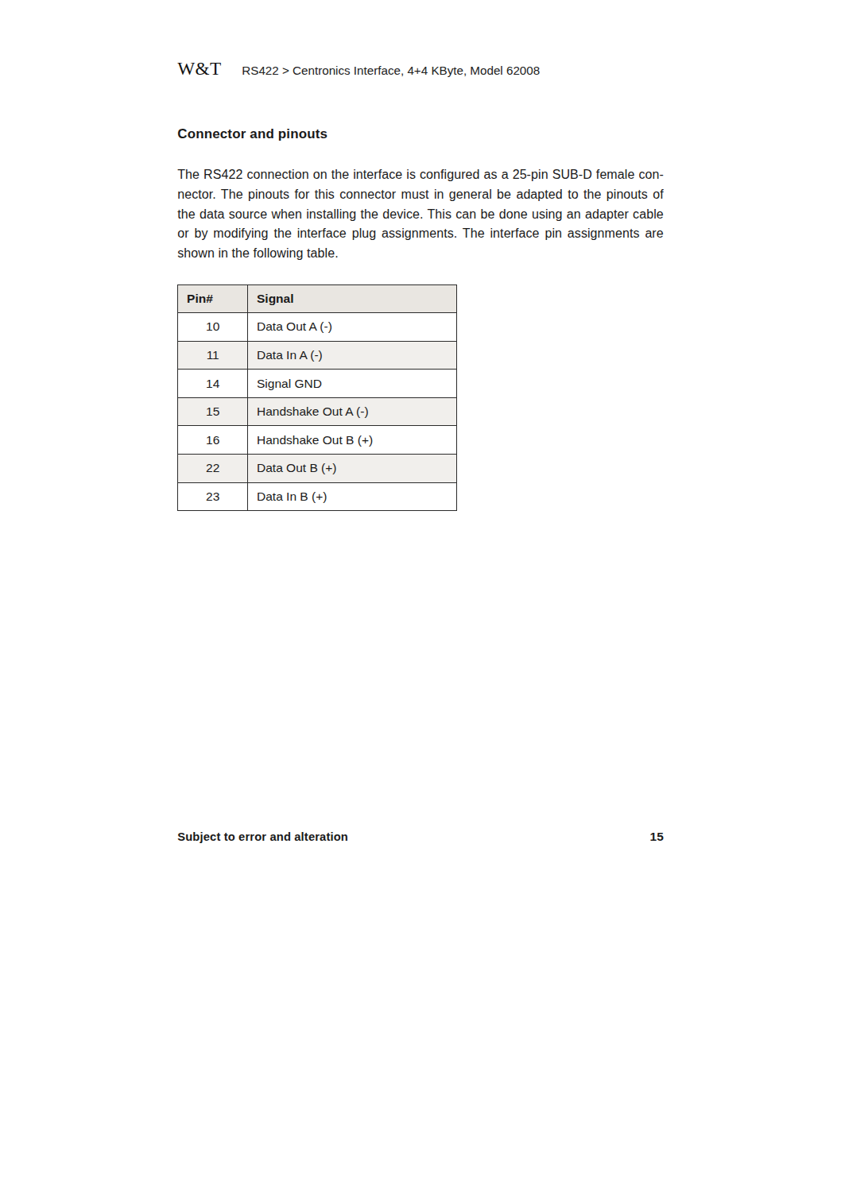W&T
RS422 > Centronics Interface, 4+4 KByte, Model 62008
Connector and pinouts
The RS422 connection on the interface is configured as a 25-pin SUB-D female connector. The pinouts for this connector must in general be adapted to the pinouts of the data source when installing the device. This can be done using an adapter cable or by modifying the interface plug assignments. The interface pin assignments are shown in the following table.
| Pin# | Signal |
| --- | --- |
| 10 | Data Out A (-) |
| 11 | Data In A (-) |
| 14 | Signal GND |
| 15 | Handshake Out A (-) |
| 16 | Handshake Out B (+) |
| 22 | Data Out B (+) |
| 23 | Data In B (+) |
Subject to error and alteration
15